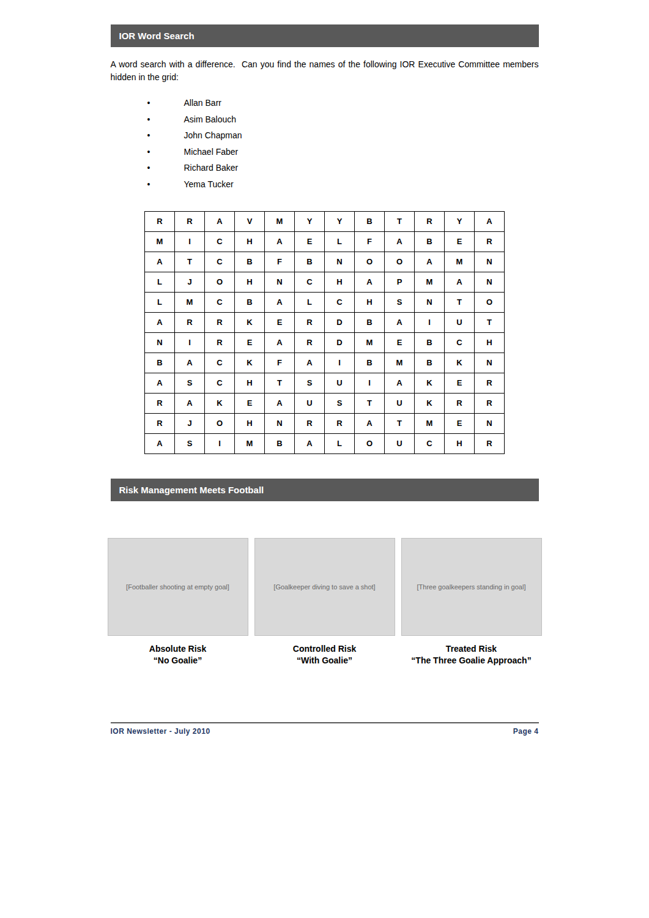IOR Word Search
A word search with a difference. Can you find the names of the following IOR Executive Committee members hidden in the grid:
Allan Barr
Asim Balouch
John Chapman
Michael Faber
Richard Baker
Yema Tucker
| R | R | A | V | M | Y | Y | B | T | R | Y | A |
| M | I | C | H | A | E | L | F | A | B | E | R |
| A | T | C | B | F | B | N | O | O | A | M | N |
| L | J | O | H | N | C | H | A | P | M | A | N |
| L | M | C | B | A | L | C | H | S | N | T | O |
| A | R | R | K | E | R | D | B | A | I | U | T |
| N | I | R | E | A | R | D | M | E | B | C | H |
| B | A | C | K | F | A | I | B | M | B | K | N |
| A | S | C | H | T | S | U | I | A | K | E | R |
| R | A | K | E | A | U | S | T | U | K | R | R |
| R | J | O | H | N | R | R | A | T | M | E | N |
| A | S | I | M | B | A | L | O | U | C | H | R |
Risk Management Meets Football
[Footballer shooting at empty goal]
Absolute Risk
“No Goalie”
[Goalkeeper diving to save a shot]
Controlled Risk
“With Goalie”
[Three goalkeepers standing in goal]
Treated Risk
“The Three Goalie Approach”
IOR Newsletter - July 2010 Page 4